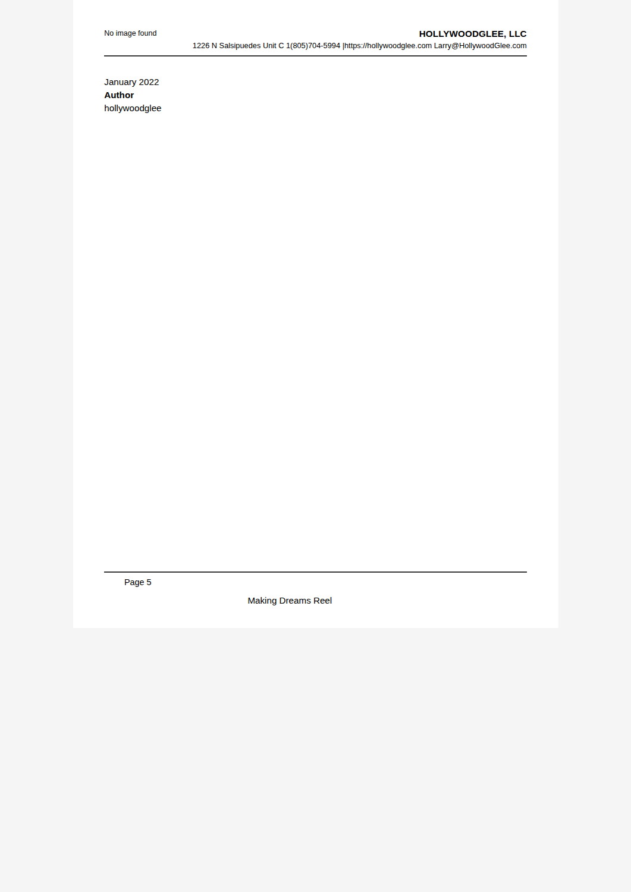No image found
HOLLYWOODGLEE, LLC
1226 N Salsipuedes Unit C 1(805)704-5994 |https://hollywoodglee.com Larry@HollywoodGlee.com
January 2022
Author
hollywoodglee
Page 5
Making Dreams Reel